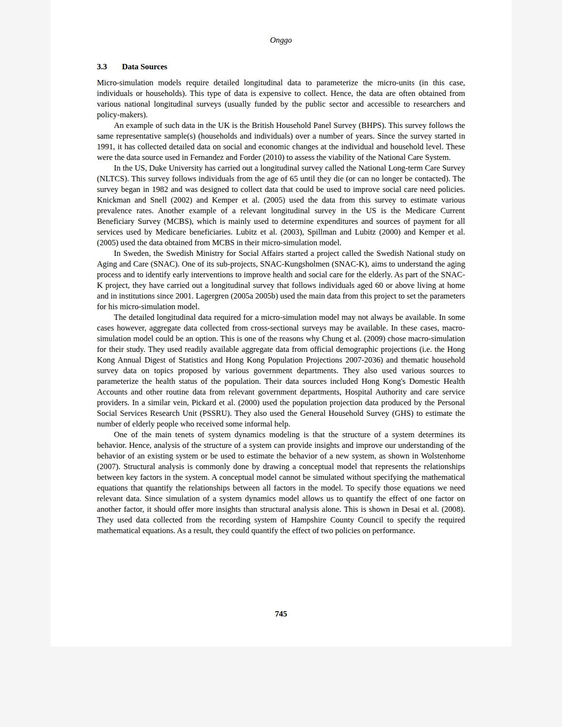Onggo
3.3 Data Sources
Micro-simulation models require detailed longitudinal data to parameterize the micro-units (in this case, individuals or households). This type of data is expensive to collect. Hence, the data are often obtained from various national longitudinal surveys (usually funded by the public sector and accessible to researchers and policy-makers).
An example of such data in the UK is the British Household Panel Survey (BHPS). This survey follows the same representative sample(s) (households and individuals) over a number of years. Since the survey started in 1991, it has collected detailed data on social and economic changes at the individual and household level. These were the data source used in Fernandez and Forder (2010) to assess the viability of the National Care System.
In the US, Duke University has carried out a longitudinal survey called the National Long-term Care Survey (NLTCS). This survey follows individuals from the age of 65 until they die (or can no longer be contacted). The survey began in 1982 and was designed to collect data that could be used to improve social care need policies. Knickman and Snell (2002) and Kemper et al. (2005) used the data from this survey to estimate various prevalence rates. Another example of a relevant longitudinal survey in the US is the Medicare Current Beneficiary Survey (MCBS), which is mainly used to determine expenditures and sources of payment for all services used by Medicare beneficiaries. Lubitz et al. (2003), Spillman and Lubitz (2000) and Kemper et al. (2005) used the data obtained from MCBS in their micro-simulation model.
In Sweden, the Swedish Ministry for Social Affairs started a project called the Swedish National study on Aging and Care (SNAC). One of its sub-projects, SNAC-Kungsholmen (SNAC-K), aims to understand the aging process and to identify early interventions to improve health and social care for the elderly. As part of the SNAC-K project, they have carried out a longitudinal survey that follows individuals aged 60 or above living at home and in institutions since 2001. Lagergren (2005a 2005b) used the main data from this project to set the parameters for his micro-simulation model.
The detailed longitudinal data required for a micro-simulation model may not always be available. In some cases however, aggregate data collected from cross-sectional surveys may be available. In these cases, macro-simulation model could be an option. This is one of the reasons why Chung et al. (2009) chose macro-simulation for their study. They used readily available aggregate data from official demographic projections (i.e. the Hong Kong Annual Digest of Statistics and Hong Kong Population Projections 2007-2036) and thematic household survey data on topics proposed by various government departments. They also used various sources to parameterize the health status of the population. Their data sources included Hong Kong's Domestic Health Accounts and other routine data from relevant government departments, Hospital Authority and care service providers. In a similar vein, Pickard et al. (2000) used the population projection data produced by the Personal Social Services Research Unit (PSSRU). They also used the General Household Survey (GHS) to estimate the number of elderly people who received some informal help.
One of the main tenets of system dynamics modeling is that the structure of a system determines its behavior. Hence, analysis of the structure of a system can provide insights and improve our understanding of the behavior of an existing system or be used to estimate the behavior of a new system, as shown in Wolstenhome (2007). Structural analysis is commonly done by drawing a conceptual model that represents the relationships between key factors in the system. A conceptual model cannot be simulated without specifying the mathematical equations that quantify the relationships between all factors in the model. To specify those equations we need relevant data. Since simulation of a system dynamics model allows us to quantify the effect of one factor on another factor, it should offer more insights than structural analysis alone. This is shown in Desai et al. (2008). They used data collected from the recording system of Hampshire County Council to specify the required mathematical equations. As a result, they could quantify the effect of two policies on performance.
745